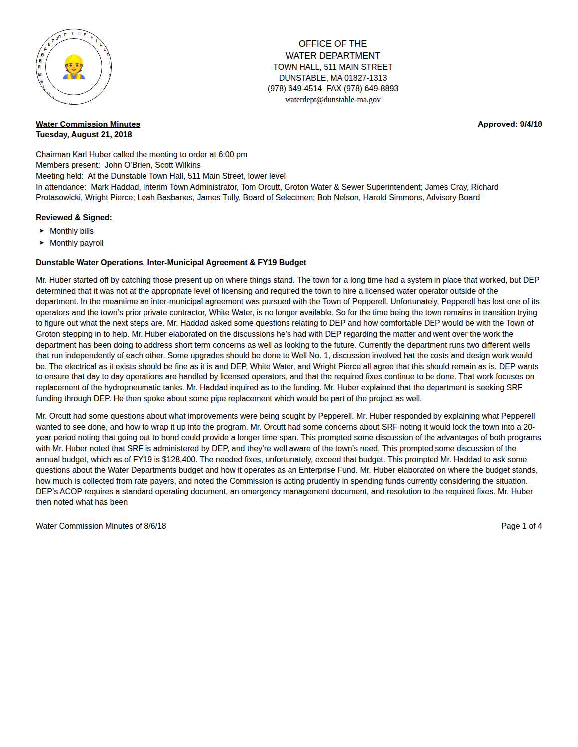T H E P R O F I T O F T H E F I E L D I S F O R A L L D U N S T A B L E M A S S 1 6 7 3
👷
OFFICE OF THE WATER DEPARTMENT TOWN HALL, 511 MAIN STREET DUNSTABLE, MA 01827-1313 (978) 649-4514 FAX (978) 649-8893 waterdept@dunstable-ma.gov
Water Commission Minutes
Approved: 9/4/18
Tuesday, August 21, 2018
Chairman Karl Huber called the meeting to order at 6:00 pm
Members present: John O’Brien, Scott Wilkins
Meeting held: At the Dunstable Town Hall, 511 Main Street, lower level
In attendance: Mark Haddad, Interim Town Administrator, Tom Orcutt, Groton Water & Sewer Superintendent; James Cray, Richard Protasowicki, Wright Pierce; Leah Basbanes, James Tully, Board of Selectmen; Bob Nelson, Harold Simmons, Advisory Board
Reviewed & Signed:
Monthly bills
Monthly payroll
Dunstable Water Operations, Inter-Municipal Agreement & FY19 Budget
Mr. Huber started off by catching those present up on where things stand. The town for a long time had a system in place that worked, but DEP determined that it was not at the appropriate level of licensing and required the town to hire a licensed water operator outside of the department. In the meantime an inter-municipal agreement was pursued with the Town of Pepperell. Unfortunately, Pepperell has lost one of its operators and the town’s prior private contractor, White Water, is no longer available. So for the time being the town remains in transition trying to figure out what the next steps are. Mr. Haddad asked some questions relating to DEP and how comfortable DEP would be with the Town of Groton stepping in to help. Mr. Huber elaborated on the discussions he’s had with DEP regarding the matter and went over the work the department has been doing to address short term concerns as well as looking to the future. Currently the department runs two different wells that run independently of each other. Some upgrades should be done to Well No. 1, discussion involved hat the costs and design work would be. The electrical as it exists should be fine as it is and DEP, White Water, and Wright Pierce all agree that this should remain as is. DEP wants to ensure that day to day operations are handled by licensed operators, and that the required fixes continue to be done. That work focuses on replacement of the hydropneumatic tanks. Mr. Haddad inquired as to the funding. Mr. Huber explained that the department is seeking SRF funding through DEP. He then spoke about some pipe replacement which would be part of the project as well.
Mr. Orcutt had some questions about what improvements were being sought by Pepperell. Mr. Huber responded by explaining what Pepperell wanted to see done, and how to wrap it up into the program. Mr. Orcutt had some concerns about SRF noting it would lock the town into a 20-year period noting that going out to bond could provide a longer time span. This prompted some discussion of the advantages of both programs with Mr. Huber noted that SRF is administered by DEP, and they’re well aware of the town’s need. This prompted some discussion of the annual budget, which as of FY19 is $128,400. The needed fixes, unfortunately, exceed that budget. This prompted Mr. Haddad to ask some questions about the Water Departments budget and how it operates as an Enterprise Fund. Mr. Huber elaborated on where the budget stands, how much is collected from rate payers, and noted the Commission is acting prudently in spending funds currently considering the situation. DEP’s ACOP requires a standard operating document, an emergency management document, and resolution to the required fixes. Mr. Huber then noted what has been
Water Commission Minutes of 8/6/18 Page 1 of 4